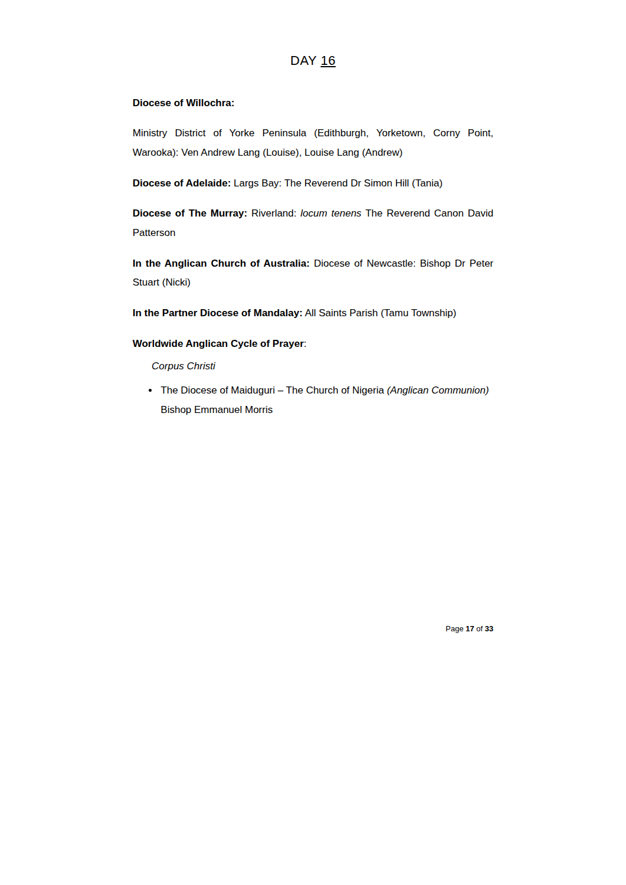DAY 16
Diocese of Willochra:
Ministry District of Yorke Peninsula (Edithburgh, Yorketown, Corny Point, Warooka): Ven Andrew Lang (Louise), Louise Lang (Andrew)
Diocese of Adelaide: Largs Bay: The Reverend Dr Simon Hill (Tania)
Diocese of The Murray: Riverland: locum tenens The Reverend Canon David Patterson
In the Anglican Church of Australia: Diocese of Newcastle: Bishop Dr Peter Stuart (Nicki)
In the Partner Diocese of Mandalay: All Saints Parish (Tamu Township)
Worldwide Anglican Cycle of Prayer:
Corpus Christi
The Diocese of Maiduguri – The Church of Nigeria (Anglican Communion) Bishop Emmanuel Morris
Page 17 of 33